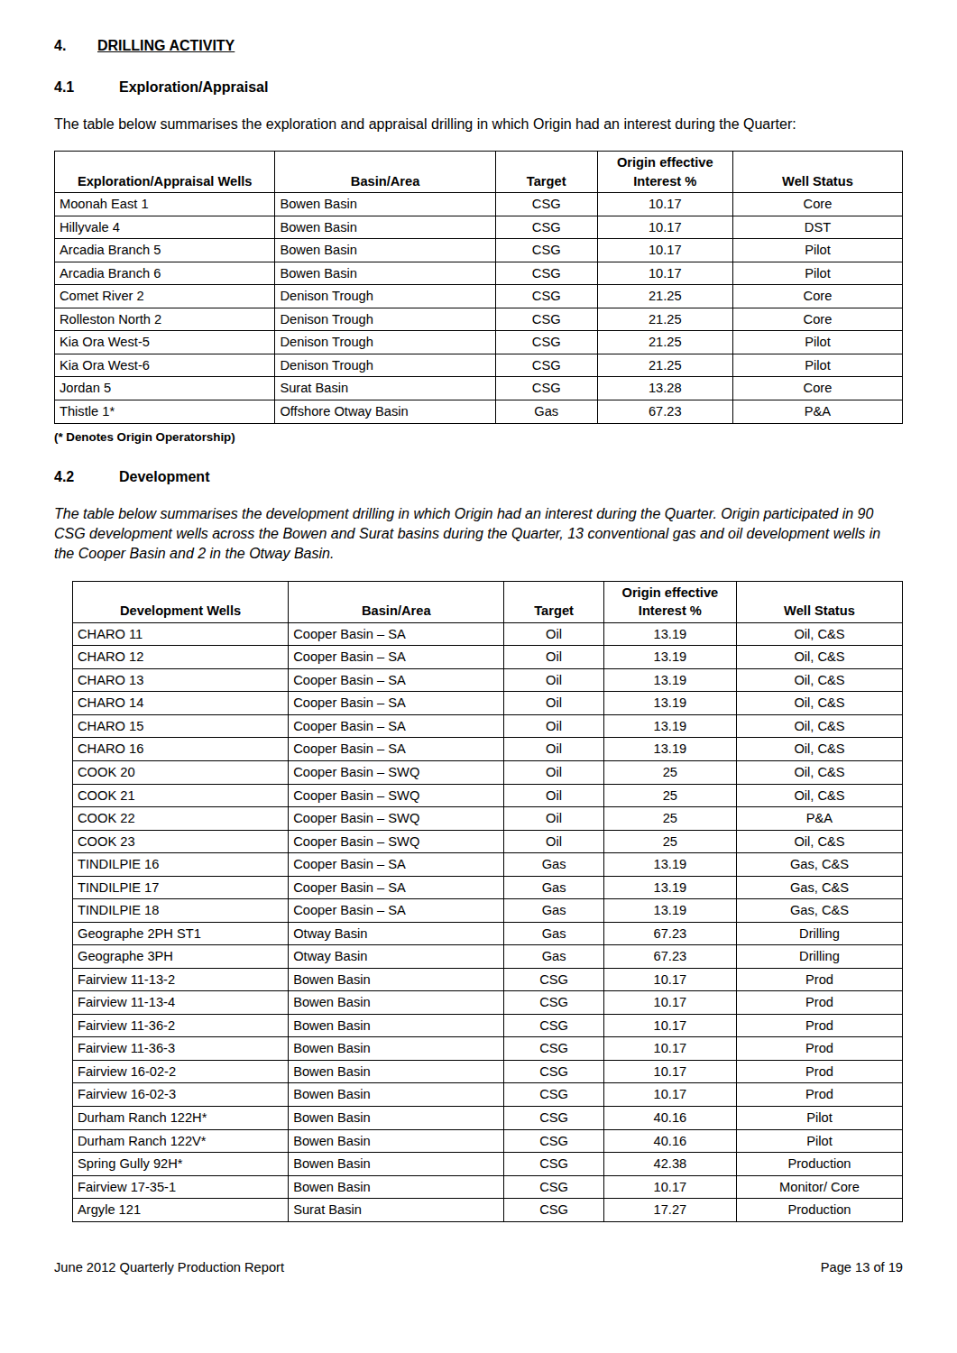4. DRILLING ACTIVITY
4.1 Exploration/Appraisal
The table below summarises the exploration and appraisal drilling in which Origin had an interest during the Quarter:
| Exploration/Appraisal Wells | Basin/Area | Target | Origin effective Interest % | Well Status |
| --- | --- | --- | --- | --- |
| Moonah East 1 | Bowen Basin | CSG | 10.17 | Core |
| Hillyvale 4 | Bowen Basin | CSG | 10.17 | DST |
| Arcadia Branch 5 | Bowen Basin | CSG | 10.17 | Pilot |
| Arcadia Branch 6 | Bowen Basin | CSG | 10.17 | Pilot |
| Comet River 2 | Denison Trough | CSG | 21.25 | Core |
| Rolleston North 2 | Denison Trough | CSG | 21.25 | Core |
| Kia Ora West-5 | Denison Trough | CSG | 21.25 | Pilot |
| Kia Ora West-6 | Denison Trough | CSG | 21.25 | Pilot |
| Jordan 5 | Surat Basin | CSG | 13.28 | Core |
| Thistle 1* | Offshore Otway Basin | Gas | 67.23 | P&A |
(* Denotes Origin Operatorship)
4.2 Development
The table below summarises the development drilling in which Origin had an interest during the Quarter. Origin participated in 90 CSG development wells across the Bowen and Surat basins during the Quarter, 13 conventional gas and oil development wells in the Cooper Basin and 2 in the Otway Basin.
| Development Wells | Basin/Area | Target | Origin effective Interest % | Well Status |
| --- | --- | --- | --- | --- |
| CHARO 11 | Cooper Basin – SA | Oil | 13.19 | Oil, C&S |
| CHARO 12 | Cooper Basin – SA | Oil | 13.19 | Oil, C&S |
| CHARO 13 | Cooper Basin – SA | Oil | 13.19 | Oil, C&S |
| CHARO 14 | Cooper Basin – SA | Oil | 13.19 | Oil, C&S |
| CHARO 15 | Cooper Basin – SA | Oil | 13.19 | Oil, C&S |
| CHARO 16 | Cooper Basin – SA | Oil | 13.19 | Oil, C&S |
| COOK 20 | Cooper Basin – SWQ | Oil | 25 | Oil, C&S |
| COOK 21 | Cooper Basin – SWQ | Oil | 25 | Oil, C&S |
| COOK 22 | Cooper Basin – SWQ | Oil | 25 | P&A |
| COOK 23 | Cooper Basin – SWQ | Oil | 25 | Oil, C&S |
| TINDILPIE 16 | Cooper Basin – SA | Gas | 13.19 | Gas, C&S |
| TINDILPIE 17 | Cooper Basin – SA | Gas | 13.19 | Gas, C&S |
| TINDILPIE 18 | Cooper Basin – SA | Gas | 13.19 | Gas, C&S |
| Geographe 2PH ST1 | Otway Basin | Gas | 67.23 | Drilling |
| Geographe 3PH | Otway Basin | Gas | 67.23 | Drilling |
| Fairview 11-13-2 | Bowen Basin | CSG | 10.17 | Prod |
| Fairview 11-13-4 | Bowen Basin | CSG | 10.17 | Prod |
| Fairview 11-36-2 | Bowen Basin | CSG | 10.17 | Prod |
| Fairview 11-36-3 | Bowen Basin | CSG | 10.17 | Prod |
| Fairview 16-02-2 | Bowen Basin | CSG | 10.17 | Prod |
| Fairview 16-02-3 | Bowen Basin | CSG | 10.17 | Prod |
| Durham Ranch 122H* | Bowen Basin | CSG | 40.16 | Pilot |
| Durham Ranch 122V* | Bowen Basin | CSG | 40.16 | Pilot |
| Spring Gully 92H* | Bowen Basin | CSG | 42.38 | Production |
| Fairview 17-35-1 | Bowen Basin | CSG | 10.17 | Monitor/ Core |
| Argyle 121 | Surat Basin | CSG | 17.27 | Production |
June 2012 Quarterly Production Report Page 13 of 19